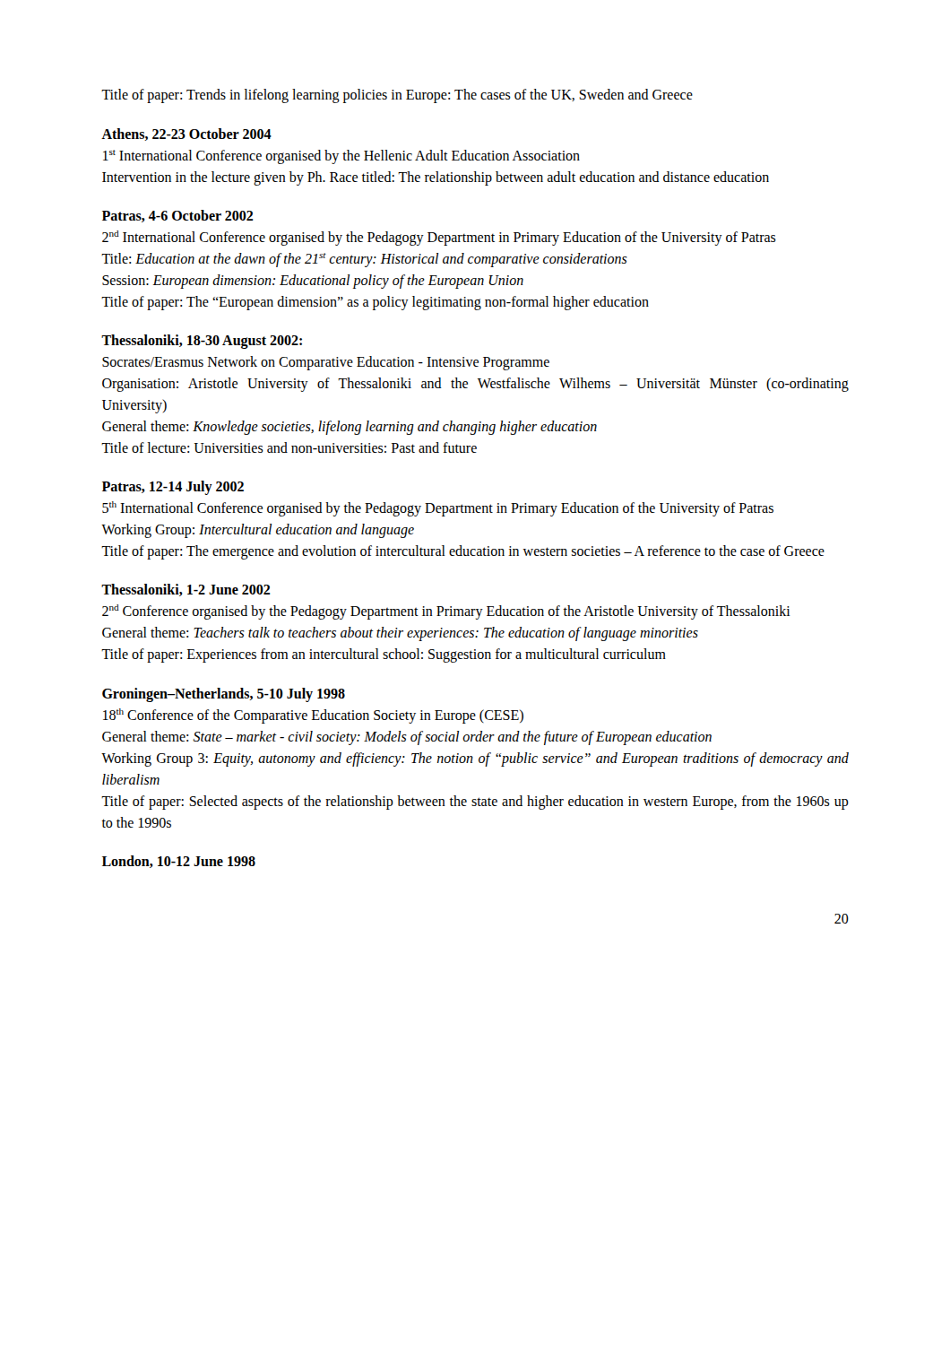Title of paper: Trends in lifelong learning policies in Europe: The cases of the UK, Sweden and Greece
Athens, 22-23 October 2004
1st International Conference organised by the Hellenic Adult Education Association
Intervention in the lecture given by Ph. Race titled: The relationship between adult education and distance education
Patras, 4-6 October 2002
2nd International Conference organised by the Pedagogy Department in Primary Education of the University of Patras
Title: Education at the dawn of the 21st century: Historical and comparative considerations
Session: European dimension: Educational policy of the European Union
Title of paper: The “European dimension” as a policy legitimating non-formal higher education
Thessaloniki, 18-30 August 2002:
Socrates/Erasmus Network on Comparative Education - Intensive Programme
Organisation: Aristotle University of Thessaloniki and the Westfalische Wilhems – Universität Münster (co-ordinating University)
General theme: Knowledge societies, lifelong learning and changing higher education
Title of lecture: Universities and non-universities: Past and future
Patras, 12-14 July 2002
5th International Conference organised by the Pedagogy Department in Primary Education of the University of Patras
Working Group: Intercultural education and language
Title of paper: The emergence and evolution of intercultural education in western societies – A reference to the case of Greece
Thessaloniki, 1-2 June 2002
2nd Conference organised by the Pedagogy Department in Primary Education of the Aristotle University of Thessaloniki
General theme: Teachers talk to teachers about their experiences: The education of language minorities
Title of paper: Experiences from an intercultural school: Suggestion for a multicultural curriculum
Groningen–Netherlands, 5-10 July 1998
18th Conference of the Comparative Education Society in Europe (CESE)
General theme: State – market - civil society: Models of social order and the future of European education
Working Group 3: Equity, autonomy and efficiency: The notion of “public service” and European traditions of democracy and liberalism
Title of paper: Selected aspects of the relationship between the state and higher education in western Europe, from the 1960s up to the 1990s
London, 10-12 June 1998
20